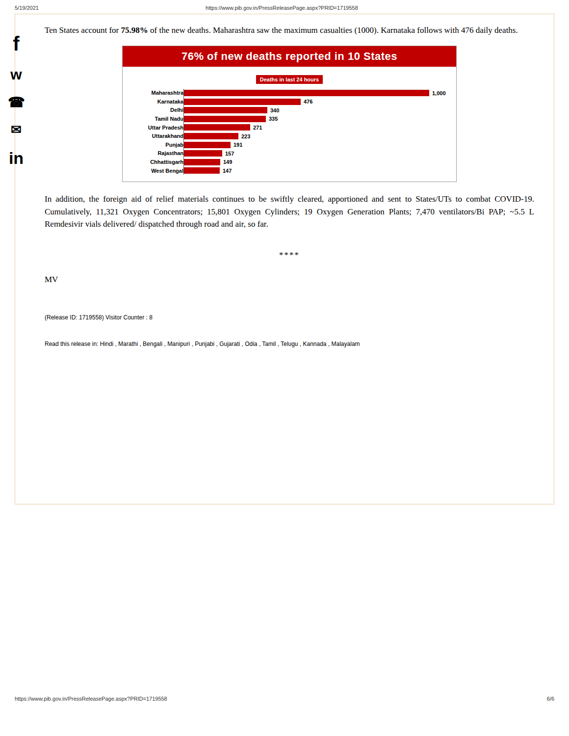5/19/2021
https://www.pib.gov.in/PressReleasePage.aspx?PRID=1719558
f
w
☎
✉
in
Ten States account for 75.98% of the new deaths. Maharashtra saw the maximum casualties (1000). Karnataka follows with 476 daily deaths.
76% of new deaths reported in 10 States
Deaths in last 24 hours
| Maharashtra | 1,000 |
| Karnataka | 476 |
| Delhi | 340 |
| Tamil Nadu | 335 |
| Uttar Pradesh | 271 |
| Uttarakhand | 223 |
| Punjab | 191 |
| Rajasthan | 157 |
| Chhattisgarh | 149 |
| West Bengal | 147 |
In addition, the foreign aid of relief materials continues to be swiftly cleared, apportioned and sent to States/UTs to combat COVID-19. Cumulatively, 11,321 Oxygen Concentrators; 15,801 Oxygen Cylinders; 19 Oxygen Generation Plants; 7,470 ventilators/Bi PAP; ~5.5 L Remdesivir vials delivered/ dispatched through road and air, so far.
****
MV
(Release ID: 1719558) Visitor Counter : 8
Read this release in: Hindi , Marathi , Bengali , Manipuri , Punjabi , Gujarati , Odia , Tamil , Telugu , Kannada , Malayalam
https://www.pib.gov.in/PressReleasePage.aspx?PRID=1719558
6/6